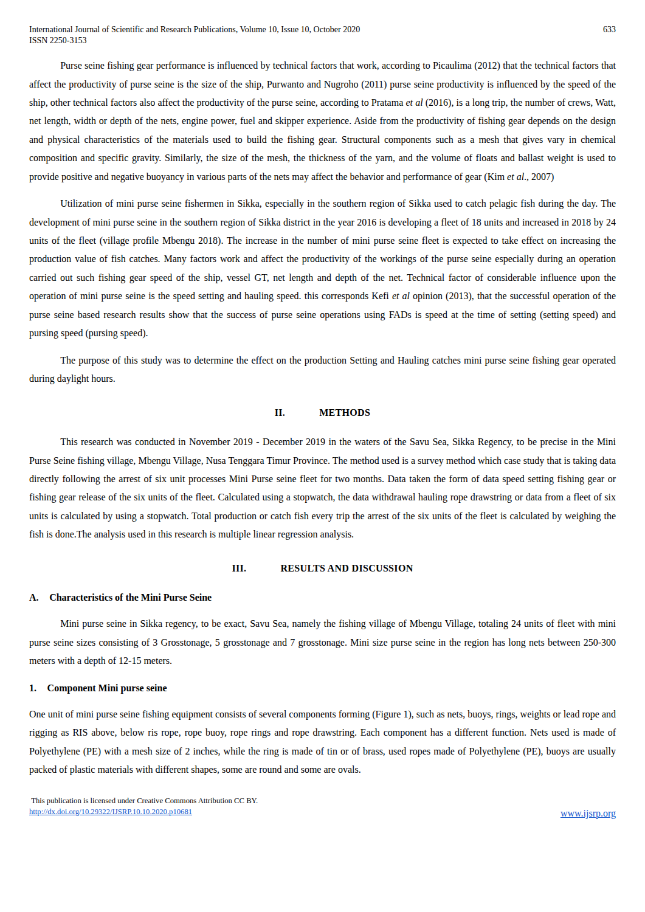633 International Journal of Scientific and Research Publications, Volume 10, Issue 10, October 2020
ISSN 2250-3153
Purse seine fishing gear performance is influenced by technical factors that work, according to Picaulima (2012) that the technical factors that affect the productivity of purse seine is the size of the ship, Purwanto and Nugroho (2011) purse seine productivity is influenced by the speed of the ship, other technical factors also affect the productivity of the purse seine, according to Pratama et al (2016), is a long trip, the number of crews, Watt, net length, width or depth of the nets, engine power, fuel and skipper experience. Aside from the productivity of fishing gear depends on the design and physical characteristics of the materials used to build the fishing gear. Structural components such as a mesh that gives vary in chemical composition and specific gravity. Similarly, the size of the mesh, the thickness of the yarn, and the volume of floats and ballast weight is used to provide positive and negative buoyancy in various parts of the nets may affect the behavior and performance of gear (Kim et al., 2007)
Utilization of mini purse seine fishermen in Sikka, especially in the southern region of Sikka used to catch pelagic fish during the day. The development of mini purse seine in the southern region of Sikka district in the year 2016 is developing a fleet of 18 units and increased in 2018 by 24 units of the fleet (village profile Mbengu 2018). The increase in the number of mini purse seine fleet is expected to take effect on increasing the production value of fish catches. Many factors work and affect the productivity of the workings of the purse seine especially during an operation carried out such fishing gear speed of the ship, vessel GT, net length and depth of the net. Technical factor of considerable influence upon the operation of mini purse seine is the speed setting and hauling speed. this corresponds Kefi et al opinion (2013), that the successful operation of the purse seine based research results show that the success of purse seine operations using FADs is speed at the time of setting (setting speed) and pursing speed (pursing speed).
The purpose of this study was to determine the effect on the production Setting and Hauling catches mini purse seine fishing gear operated during daylight hours.
II. METHODS
This research was conducted in November 2019 - December 2019 in the waters of the Savu Sea, Sikka Regency, to be precise in the Mini Purse Seine fishing village, Mbengu Village, Nusa Tenggara Timur Province. The method used is a survey method which case study that is taking data directly following the arrest of six unit processes Mini Purse seine fleet for two months. Data taken the form of data speed setting fishing gear or fishing gear release of the six units of the fleet. Calculated using a stopwatch, the data withdrawal hauling rope drawstring or data from a fleet of six units is calculated by using a stopwatch. Total production or catch fish every trip the arrest of the six units of the fleet is calculated by weighing the fish is done.The analysis used in this research is multiple linear regression analysis.
III. RESULTS AND DISCUSSION
A. Characteristics of the Mini Purse Seine
Mini purse seine in Sikka regency, to be exact, Savu Sea, namely the fishing village of Mbengu Village, totaling 24 units of fleet with mini purse seine sizes consisting of 3 Grosstonage, 5 grosstonage and 7 grosstonage. Mini size purse seine in the region has long nets between 250-300 meters with a depth of 12-15 meters.
1. Component Mini purse seine
One unit of mini purse seine fishing equipment consists of several components forming (Figure 1), such as nets, buoys, rings, weights or lead rope and rigging as RIS above, below ris rope, rope buoy, rope rings and rope drawstring. Each component has a different function. Nets used is made of Polyethylene (PE) with a mesh size of 2 inches, while the ring is made of tin or of brass, used ropes made of Polyethylene (PE), buoys are usually packed of plastic materials with different shapes, some are round and some are ovals.
This publication is licensed under Creative Commons Attribution CC BY.
http://dx.doi.org/10.29322/IJSRP.10.10.2020.p10681 www.ijsrp.org